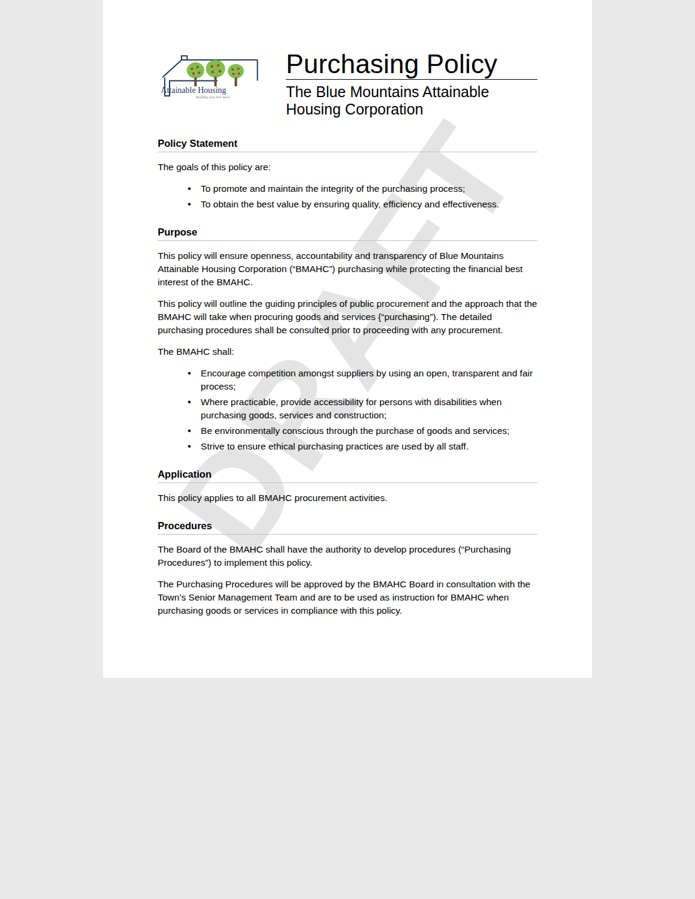DRAFT
Attainable Housing helping you live here
Purchasing Policy
The Blue Mountains Attainable Housing Corporation
Policy Statement
The goals of this policy are:
To promote and maintain the integrity of the purchasing process;
To obtain the best value by ensuring quality, efficiency and effectiveness.
Purpose
This policy will ensure openness, accountability and transparency of Blue Mountains Attainable Housing Corporation (“BMAHC”) purchasing while protecting the financial best interest of the BMAHC.
This policy will outline the guiding principles of public procurement and the approach that the BMAHC will take when procuring goods and services {“purchasing”). The detailed purchasing procedures shall be consulted prior to proceeding with any procurement.
The BMAHC shall:
Encourage competition amongst suppliers by using an open, transparent and fair process;
Where practicable, provide accessibility for persons with disabilities when purchasing goods, services and construction;
Be environmentally conscious through the purchase of goods and services;
Strive to ensure ethical purchasing practices are used by all staff.
Application
This policy applies to all BMAHC procurement activities.
Procedures
The Board of the BMAHC shall have the authority to develop procedures (“Purchasing Procedures”) to implement this policy.
The Purchasing Procedures will be approved by the BMAHC Board in consultation with the Town’s Senior Management Team and are to be used as instruction for BMAHC when purchasing goods or services in compliance with this policy.